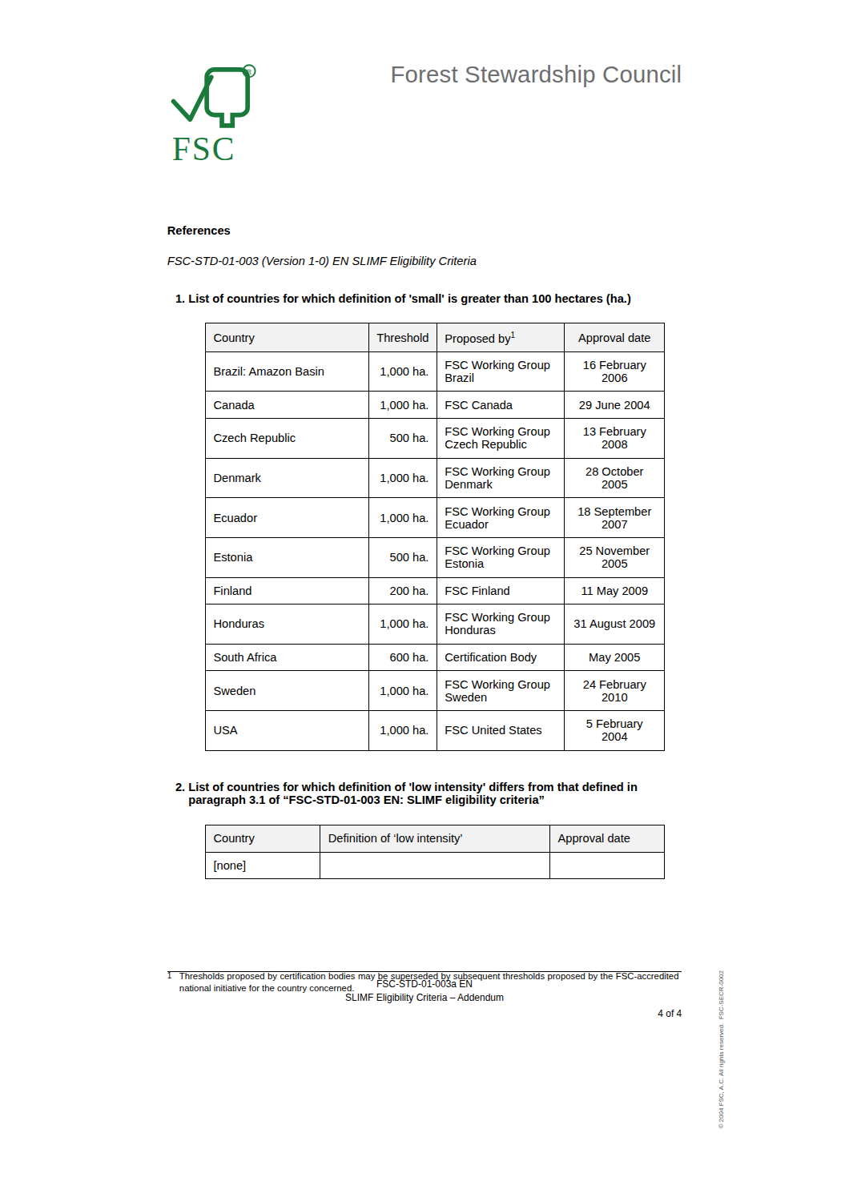R FSC
Forest Stewardship Council
References
FSC-STD-01-003 (Version 1-0) EN SLIMF Eligibility Criteria
List of countries for which definition of 'small' is greater than 100 hectares (ha.)
| Country | Threshold | Proposed by 1 | Approval date |
| --- | --- | --- | --- |
| Brazil: Amazon Basin | 1,000 ha. | FSC Working Group Brazil | 16 February 2006 |
| Canada | 1,000 ha. | FSC Canada | 29 June 2004 |
| Czech Republic | 500 ha. | FSC Working Group Czech Republic | 13 February 2008 |
| Denmark | 1,000 ha. | FSC Working Group Denmark | 28 October 2005 |
| Ecuador | 1,000 ha. | FSC Working Group Ecuador | 18 September 2007 |
| Estonia | 500 ha. | FSC Working Group Estonia | 25 November 2005 |
| Finland | 200 ha. | FSC Finland | 11 May 2009 |
| Honduras | 1,000 ha. | FSC Working Group Honduras | 31 August 2009 |
| South Africa | 600 ha. | Certification Body | May 2005 |
| Sweden | 1,000 ha. | FSC Working Group Sweden | 24 February 2010 |
| USA | 1,000 ha. | FSC United States | 5 February 2004 |
List of countries for which definition of 'low intensity' differs from that defined in paragraph 3.1 of “FSC-STD-01-003 EN: SLIMF eligibility criteria”
| Country | Definition of ‘low intensity’ | Approval date |
| --- | --- | --- |
| [none] | | |
1 Thresholds proposed by certification bodies may be superseded by subsequent thresholds proposed by the FSC-accredited national initiative for the country concerned.
© 2004 FSC, A.C. All rights reserved. FSC-SECR-0002
FSC-STD-01-003a EN
SLIMF Eligibility Criteria – Addendum
4 of 4